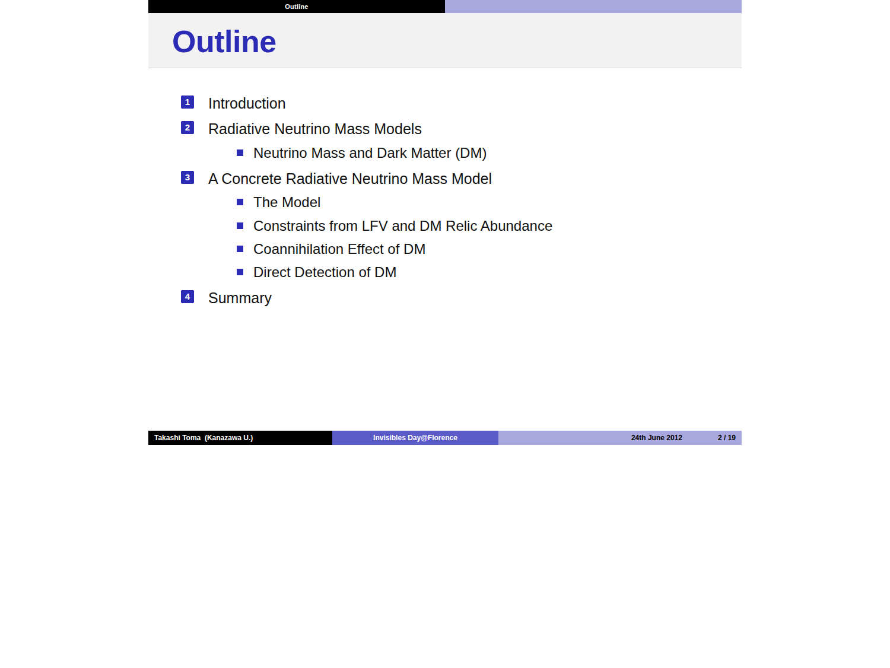Outline
Outline
1 Introduction
2 Radiative Neutrino Mass Models
Neutrino Mass and Dark Matter (DM)
3 A Concrete Radiative Neutrino Mass Model
The Model
Constraints from LFV and DM Relic Abundance
Coannihilation Effect of DM
Direct Detection of DM
4 Summary
Takashi Toma (Kanazawa U.)
Invisibles Day@Florence
24th June 20122 / 19